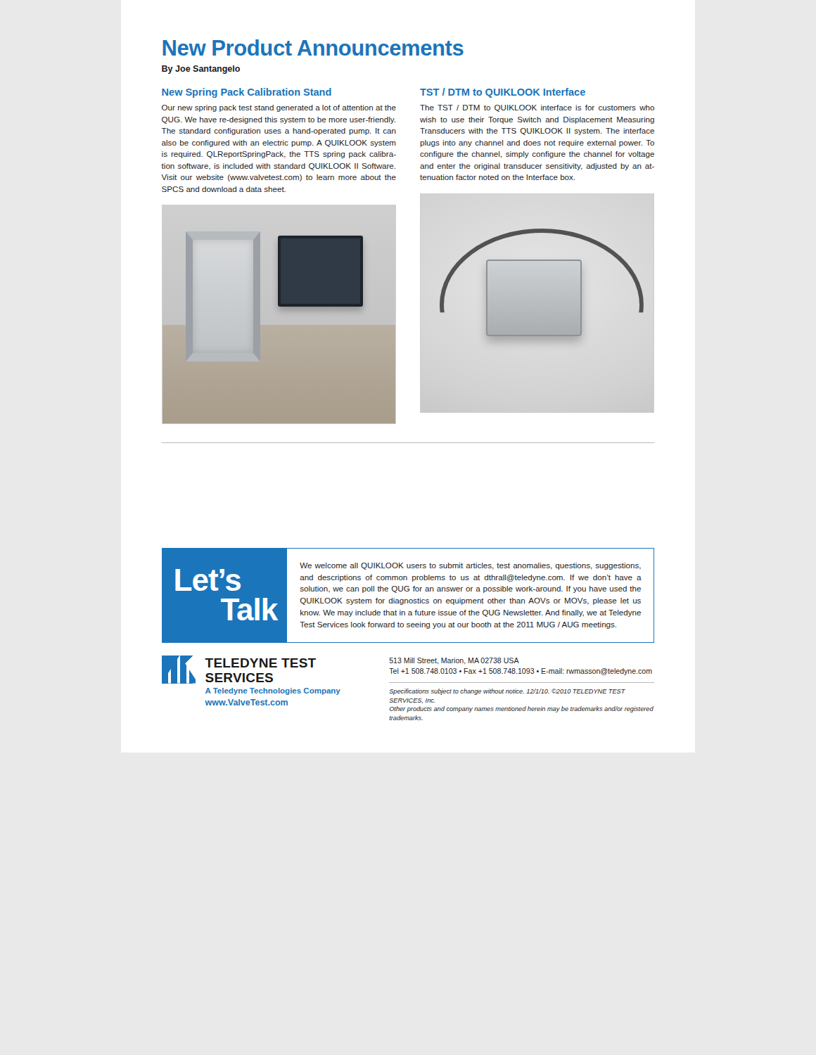New Product Announcements
By Joe Santangelo
New Spring Pack Calibration Stand
Our new spring pack test stand generated a lot of attention at the QUG. We have re-designed this system to be more user-friendly. The standard configuration uses a hand-operated pump. It can also be configured with an electric pump. A QUIKLOOK system is required. QLReportSpringPack, the TTS spring pack calibration software, is included with standard QUIKLOOK II Software. Visit our website (www.valvetest.com) to learn more about the SPCS and download a data sheet.
TST / DTM to QUIKLOOK Interface
The TST / DTM to QUIKLOOK interface is for customers who wish to use their Torque Switch and Displacement Measuring Transducers with the TTS QUIKLOOK II system. The interface plugs into any channel and does not require external power. To configure the channel, simply configure the channel for voltage and enter the original transducer sensitivity, adjusted by an attenuation factor noted on the Interface box.
Let’s Talk
We welcome all QUIKLOOK users to submit articles, test anomalies, questions, suggestions, and descriptions of common problems to us at dthrall@teledyne.com. If we don’t have a solution, we can poll the QUG for an answer or a possible work-around. If you have used the QUIKLOOK system for diagnostics on equipment other than AOVs or MOVs, please let us know. We may include that in a future issue of the QUG Newsletter. And finally, we at Teledyne Test Services look forward to seeing you at our booth at the 2011 MUG / AUG meetings.
TELEDYNE TEST SERVICES
A Teledyne Technologies Company
www.ValveTest.com
513 Mill Street, Marion, MA 02738 USA
Tel +1 508.748.0103 • Fax +1 508.748.1093 • E-mail: rwmasson@teledyne.com
Specifications subject to change without notice. 12/1/10. ©2010 TELEDYNE TEST SERVICES, Inc.
Other products and company names mentioned herein may be trademarks and/or registered trademarks.